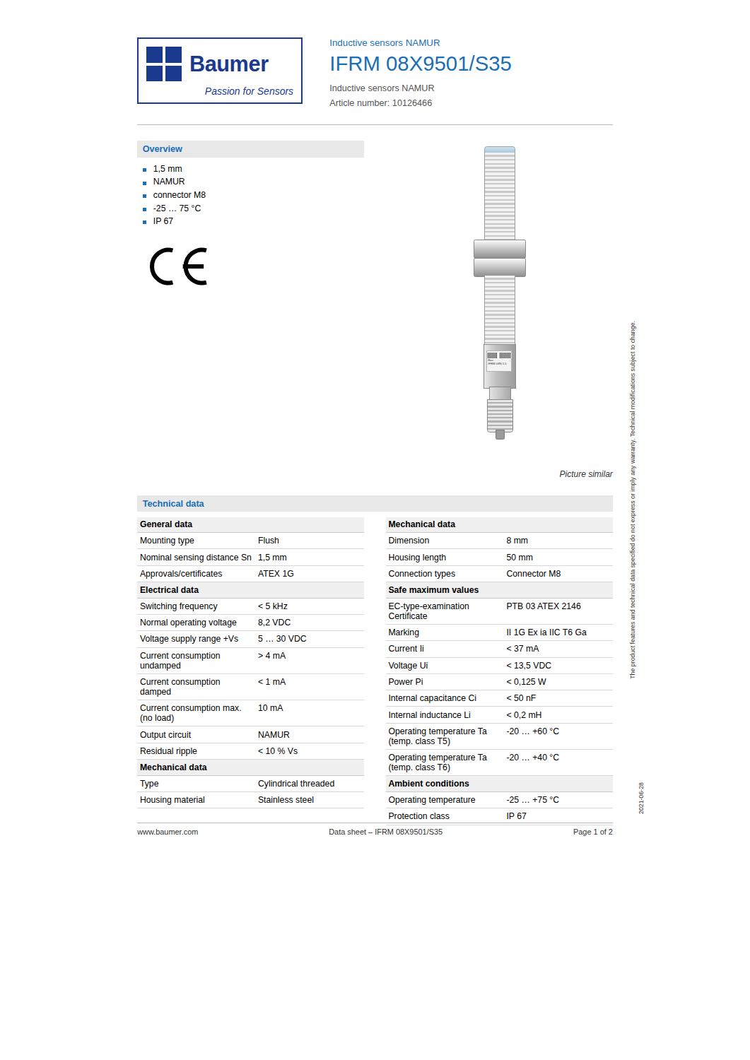Baumer
Passion for Sensors
Inductive sensors NAMUR
IFRM 08X9501/S35
Inductive sensors NAMUR
Article number: 10126466
Overview
1,5 mm
NAMUR
connector M8
-25 … 75 °C
IP 67
Bau
IFRM 08N 1,5
Picture similar
Technical data
General data
| Mounting type | Flush |
| Nominal sensing distance Sn | 1,5 mm |
| Approvals/certificates | ATEX 1G |
Electrical data
| Switching frequency | < 5 kHz |
| Normal operating voltage | 8,2 VDC |
| Voltage supply range +Vs | 5 … 30 VDC |
| Current consumption undamped | > 4 mA |
| Current consumption damped | < 1 mA |
| Current consumption max. (no load) | 10 mA |
| Output circuit | NAMUR |
| Residual ripple | < 10 % Vs |
Mechanical data
| Type | Cylindrical threaded |
| Housing material | Stainless steel |
Mechanical data
| Dimension | 8 mm |
| Housing length | 50 mm |
| Connection types | Connector M8 |
Safe maximum values
| EC-type-examination Certificate | PTB 03 ATEX 2146 |
| Marking | II 1G Ex ia IIC T6 Ga |
| Current Ii | < 37 mA |
| Voltage Ui | < 13,5 VDC |
| Power Pi | < 0,125 W |
| Internal capacitance Ci | < 50 nF |
| Internal inductance Li | < 0,2 mH |
| Operating temperature Ta (temp. class T5) | -20 … +60 °C |
| Operating temperature Ta (temp. class T6) | -20 … +40 °C |
Ambient conditions
| Operating temperature | -25 … +75 °C |
| Protection class | IP 67 |
The product features and technical data specified do not express or imply any warranty. Technical modifications subject to change.
2021-06-28
www.baumer.com
Data sheet – IFRM 08X9501/S35
Page 1 of 2